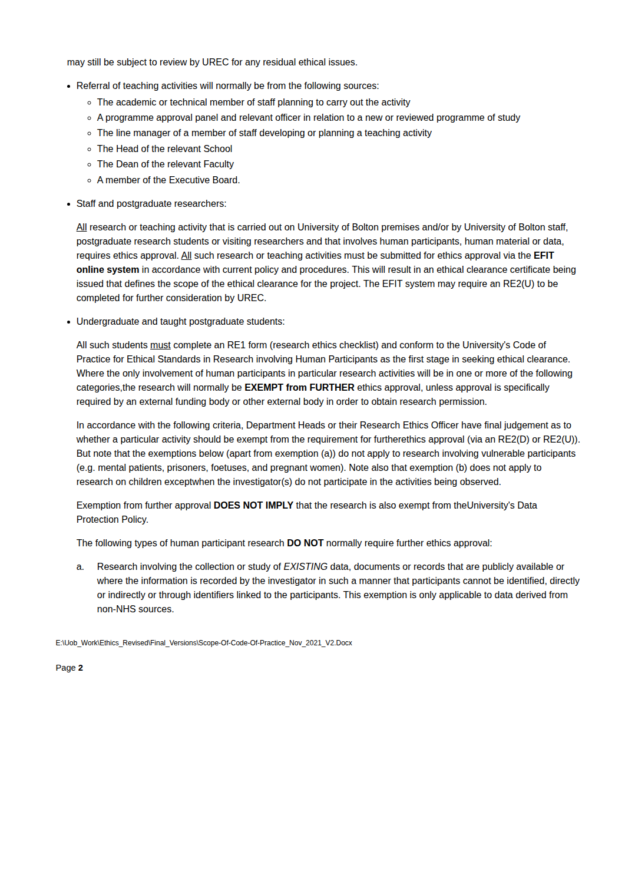may still be subject to review by UREC for any residual ethical issues.
Referral of teaching activities will normally be from the following sources:
The academic or technical member of staff planning to carry out the activity
A programme approval panel and relevant officer in relation to a new or reviewed programme of study
The line manager of a member of staff developing or planning a teaching activity
The Head of the relevant School
The Dean of the relevant Faculty
A member of the Executive Board.
Staff and postgraduate researchers:
All research or teaching activity that is carried out on University of Bolton premises and/or by University of Bolton staff, postgraduate research students or visiting researchers and that involves human participants, human material or data, requires ethics approval. All such research or teaching activities must be submitted for ethics approval via the EFIT online system in accordance with current policy and procedures. This will result in an ethical clearance certificate being issued that defines the scope of the ethical clearance for the project. The EFIT system may require an RE2(U) to be completed for further consideration by UREC.
Undergraduate and taught postgraduate students:
All such students must complete an RE1 form (research ethics checklist) and conform to the University's Code of Practice for Ethical Standards in Research involving Human Participants as the first stage in seeking ethical clearance. Where the only involvement of human participants in particular research activities will be in one or more of the following categories,the research will normally be EXEMPT from FURTHER ethics approval, unless approval is specifically required by an external funding body or other external body in order to obtain research permission.
In accordance with the following criteria, Department Heads or their Research Ethics Officer have final judgement as to whether a particular activity should be exempt from the requirement for furtherethics approval (via an RE2(D) or RE2(U)). But note that the exemptions below (apart from exemption (a)) do not apply to research involving vulnerable participants (e.g. mental patients, prisoners, foetuses, and pregnant women). Note also that exemption (b) does not apply to research on children exceptwhen the investigator(s) do not participate in the activities being observed.
Exemption from further approval DOES NOT IMPLY that the research is also exempt from theUniversity's Data Protection Policy.
The following types of human participant research DO NOT normally require further ethics approval:
a.
Research involving the collection or study of EXISTING data, documents or records that are publicly available or where the information is recorded by the investigator in such a manner that participants cannot be identified, directly or indirectly or through identifiers linked to the participants. This exemption is only applicable to data derived from non-NHS sources.
E:\Uob_Work\Ethics_Revised\Final_Versions\Scope-Of-Code-Of-Practice_Nov_2021_V2.Docx
Page 2